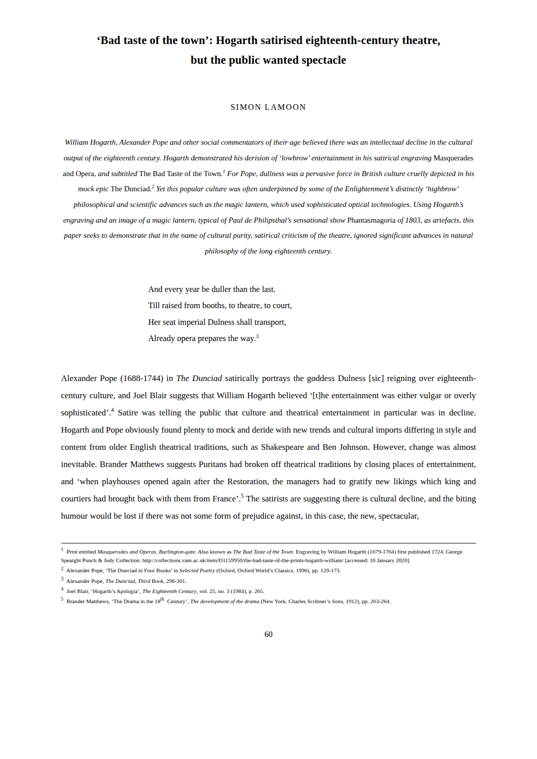‘Bad taste of the town’: Hogarth satirised eighteenth-century theatre,
but the public wanted spectacle
SIMON LAMOON
William Hogarth, Alexander Pope and other social commentators of their age believed there was an intellectual decline in the cultural output of the eighteenth century. Hogarth demonstrated his derision of ‘lowbrow’ entertainment in his satirical engraving Masquerades and Opera, and subtitled The Bad Taste of the Town.1 For Pope, dullness was a pervasive force in British culture cruelly depicted in his mock epic The Dunciad.2 Yet this popular culture was often underpinned by some of the Enlightenment’s distinctly ‘highbrow’ philosophical and scientific advances such as the magic lantern, which used sophisticated optical technologies. Using Hogarth’s engraving and an image of a magic lantern, typical of Paul de Philipsthal’s sensational show Phantasmagoria of 1803, as artefacts, this paper seeks to demonstrate that in the name of cultural purity, satirical criticism of the theatre, ignored significant advances in natural philosophy of the long eighteenth century.
And every year be duller than the last.
Till raised from booths, to theatre, to court,
Her seat imperial Dulness shall transport,
Already opera prepares the way.3
Alexander Pope (1688-1744) in The Dunciad satirically portrays the goddess Dulness [sic] reigning over eighteenth-century culture, and Joel Blair suggests that William Hogarth believed ‘[t]he entertainment was either vulgar or overly sophisticated’.4 Satire was telling the public that culture and theatrical entertainment in particular was in decline. Hogarth and Pope obviously found plenty to mock and deride with new trends and cultural imports differing in style and content from older English theatrical traditions, such as Shakespeare and Ben Johnson. However, change was almost inevitable. Brander Matthews suggests Puritans had broken off theatrical traditions by closing places of entertainment, and ‘when playhouses opened again after the Restoration, the managers had to gratify new likings which king and courtiers had brought back with them from France’.5 The satirists are suggesting there is cultural decline, and the biting humour would be lost if there was not some form of prejudice against, in this case, the new, spectacular,
1 Print entitled Masquerades and Operas. Burlington-gate. Also known as The Bad Taste of the Town. Engraving by William Hogarth (1679-1764) first published 1724. George Speaight Punch & Judy Collection. http://collections.vam.ac.uk/item/O1159950/the-bad-taste-of-the-prints-hogarth-william/ [accessed: 10 January 2020].
2 Alexander Pope, ‘The Dunciad in Four Books’ in Selected Poetry (Oxford, Oxford World’s Classics, 1996), pp. 129-173.
3 Alexander Pope, The Dunciad, Third Book, 298-301.
4 Joel Blair, ‘Hogarth’s Apologia’, The Eighteenth Century, vol. 25, no. 3 (1984), p. 265.
5 Brander Matthews, ‘The Drama in the 18th Century’, The development of the drama (New York, Charles Scribner’s Sons, 1912), pp. 263-264.
60